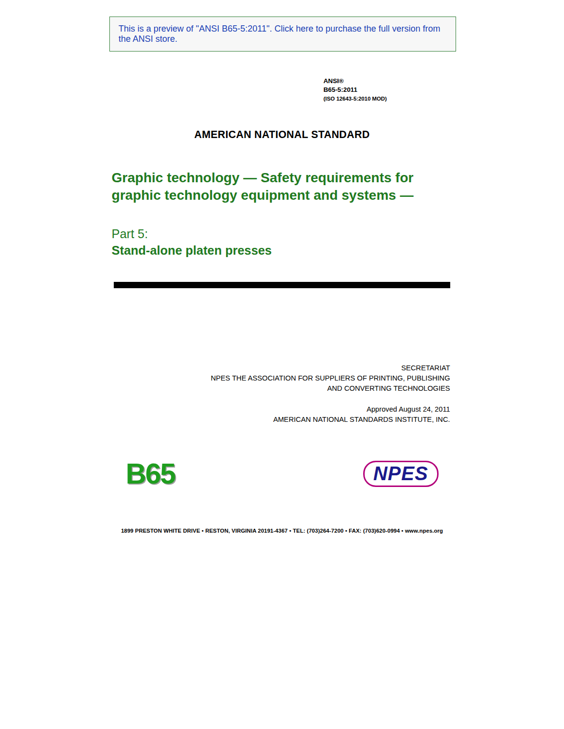This is a preview of "ANSI B65-5:2011". Click here to purchase the full version from the ANSI store.
ANSI®
B65-5:2011
(ISO 12643-5:2010 MOD)
AMERICAN NATIONAL STANDARD
Graphic technology — Safety requirements for graphic technology equipment and systems —
Part 5:
Stand-alone platen presses
SECRETARIAT
NPES THE ASSOCIATION FOR SUPPLIERS OF PRINTING, PUBLISHING
AND CONVERTING TECHNOLOGIES Approved August 24, 2011
AMERICAN NATIONAL STANDARDS INSTITUTE, INC.
B65
NPES
1899 PRESTON WHITE DRIVE • RESTON, VIRGINIA 20191-4367 • TEL: (703)264-7200 • FAX: (703)620-0994 • www.npes.org